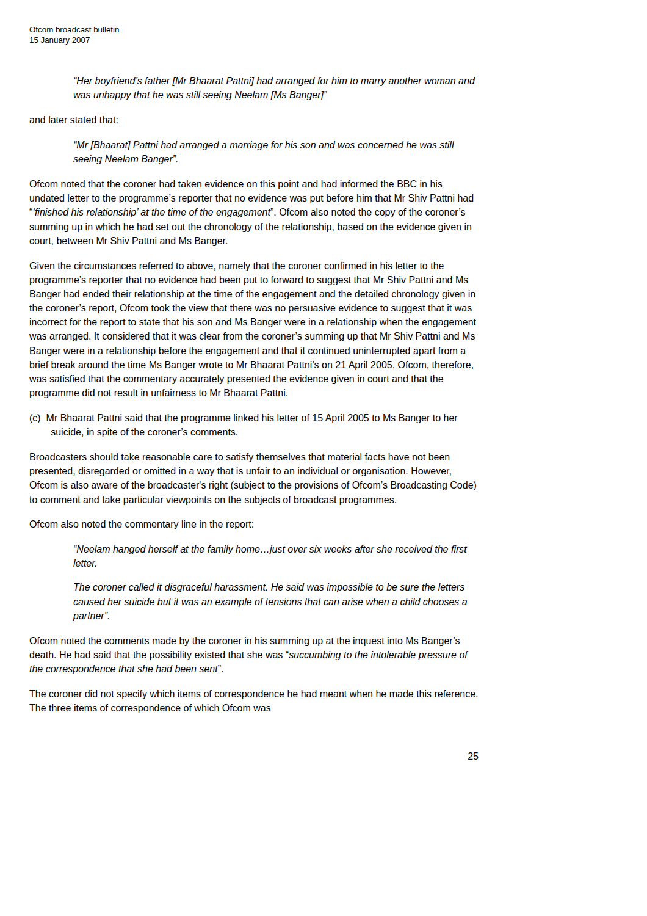Ofcom broadcast bulletin
15 January 2007
“Her boyfriend’s father [Mr Bhaarat Pattni] had arranged for him to marry another woman and was unhappy that he was still seeing Neelam [Ms Banger]”
and later stated that:
“Mr [Bhaarat] Pattni had arranged a marriage for his son and was concerned he was still seeing Neelam Banger”.
Ofcom noted that the coroner had taken evidence on this point and had informed the BBC in his undated letter to the programme’s reporter that no evidence was put before him that Mr Shiv Pattni had “‘finished his relationship’ at the time of the engagement”. Ofcom also noted the copy of the coroner’s summing up in which he had set out the chronology of the relationship, based on the evidence given in court, between Mr Shiv Pattni and Ms Banger.
Given the circumstances referred to above, namely that the coroner confirmed in his letter to the programme’s reporter that no evidence had been put to forward to suggest that Mr Shiv Pattni and Ms Banger had ended their relationship at the time of the engagement and the detailed chronology given in the coroner’s report, Ofcom took the view that there was no persuasive evidence to suggest that it was incorrect for the report to state that his son and Ms Banger were in a relationship when the engagement was arranged. It considered that it was clear from the coroner’s summing up that Mr Shiv Pattni and Ms Banger were in a relationship before the engagement and that it continued uninterrupted apart from a brief break around the time Ms Banger wrote to Mr Bhaarat Pattni’s on 21 April 2005. Ofcom, therefore, was satisfied that the commentary accurately presented the evidence given in court and that the programme did not result in unfairness to Mr Bhaarat Pattni.
(c) Mr Bhaarat Pattni said that the programme linked his letter of 15 April 2005 to Ms Banger to her suicide, in spite of the coroner’s comments.
Broadcasters should take reasonable care to satisfy themselves that material facts have not been presented, disregarded or omitted in a way that is unfair to an individual or organisation. However, Ofcom is also aware of the broadcaster's right (subject to the provisions of Ofcom’s Broadcasting Code) to comment and take particular viewpoints on the subjects of broadcast programmes.
Ofcom also noted the commentary line in the report:
“Neelam hanged herself at the family home…just over six weeks after she received the first letter.
The coroner called it disgraceful harassment. He said was impossible to be sure the letters caused her suicide but it was an example of tensions that can arise when a child chooses a partner”.
Ofcom noted the comments made by the coroner in his summing up at the inquest into Ms Banger’s death. He had said that the possibility existed that she was “succumbing to the intolerable pressure of the correspondence that she had been sent”.
The coroner did not specify which items of correspondence he had meant when he made this reference. The three items of correspondence of which Ofcom was
25